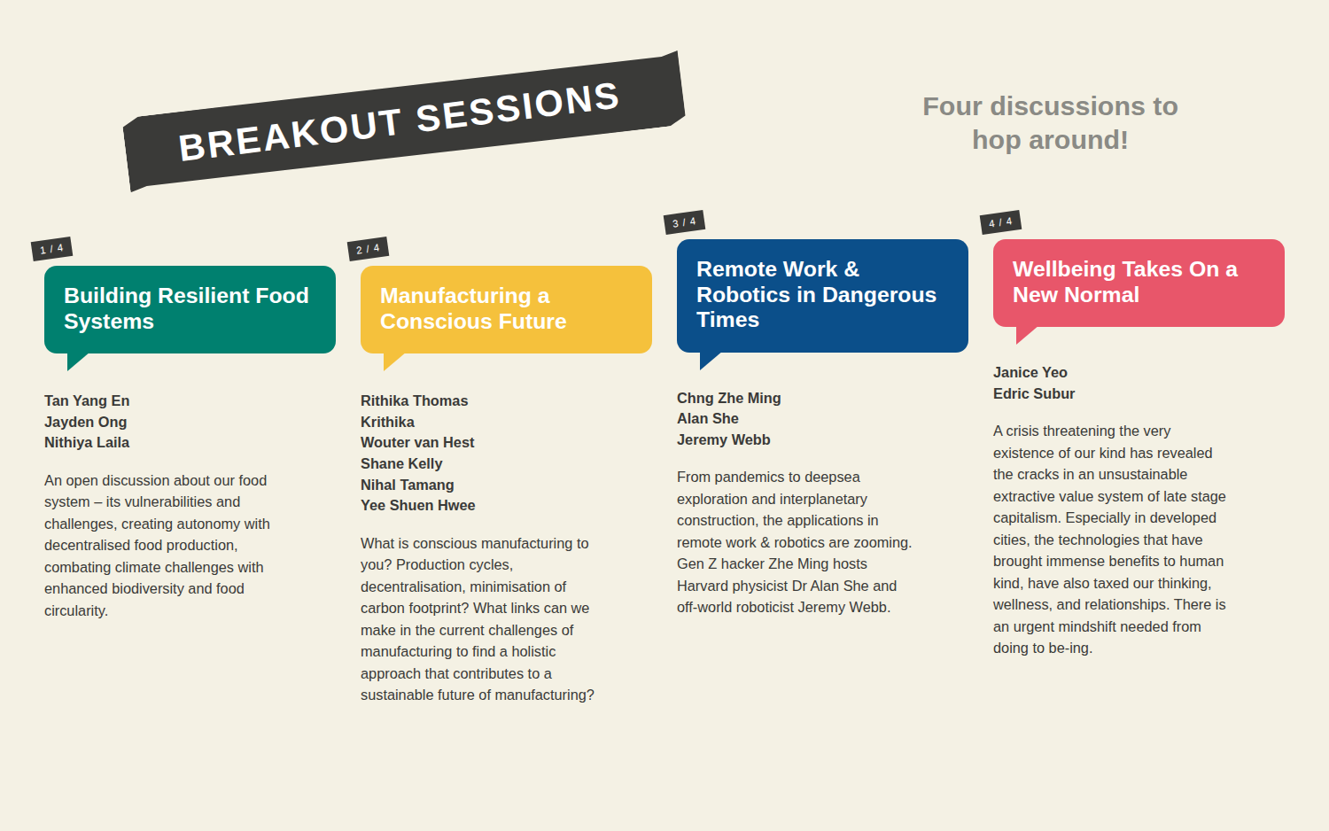BREAKOUT SESSIONS
Four discussions to
hop around!
1 / 4
Building Resilient Food Systems
Tan Yang En
Jayden Ong
Nithiya Laila
An open discussion about our food system – its vulnerabilities and challenges, creating autonomy with decentralised food production, combating climate challenges with enhanced biodiversity and food circularity.
2 / 4
Manufacturing a Conscious Future
Rithika Thomas
Krithika
Wouter van Hest
Shane Kelly
Nihal Tamang
Yee Shuen Hwee
What is conscious manufacturing to you? Production cycles, decentralisation, minimisation of carbon footprint? What links can we make in the current challenges of manufacturing to find a holistic approach that contributes to a sustainable future of manufacturing?
3 / 4
Remote Work & Robotics in Dangerous Times
Chng Zhe Ming
Alan She
Jeremy Webb
From pandemics to deepsea exploration and interplanetary construction, the applications in remote work & robotics are zooming. Gen Z hacker Zhe Ming hosts Harvard physicist Dr Alan She and off-world roboticist Jeremy Webb.
4 / 4
Wellbeing Takes On a New Normal
Janice Yeo
Edric Subur
A crisis threatening the very existence of our kind has revealed the cracks in an unsustainable extractive value system of late stage capitalism. Especially in developed cities, the technologies that have brought immense benefits to human kind, have also taxed our thinking, wellness, and relationships. There is an urgent mindshift needed from doing to be-ing.